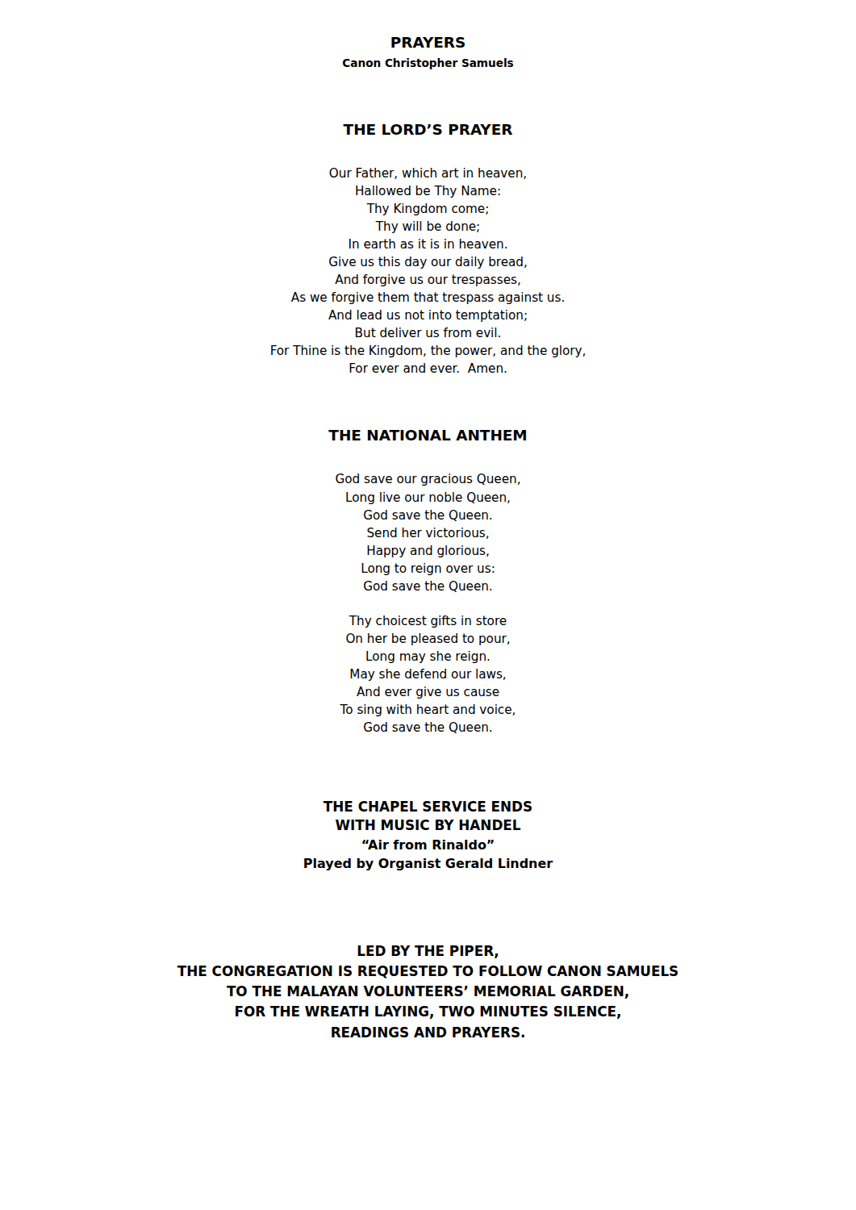PRAYERS
Canon Christopher Samuels
THE LORD’S PRAYER
Our Father, which art in heaven,
Hallowed be Thy Name:
Thy Kingdom come;
Thy will be done;
In earth as it is in heaven.
Give us this day our daily bread,
And forgive us our trespasses,
As we forgive them that trespass against us.
And lead us not into temptation;
But deliver us from evil.
For Thine is the Kingdom, the power, and the glory,
For ever and ever. Amen.
THE NATIONAL ANTHEM
God save our gracious Queen,
Long live our noble Queen,
God save the Queen.
Send her victorious,
Happy and glorious,
Long to reign over us:
God save the Queen.
Thy choicest gifts in store
On her be pleased to pour,
Long may she reign.
May she defend our laws,
And ever give us cause
To sing with heart and voice,
God save the Queen.
THE CHAPEL SERVICE ENDS
WITH MUSIC BY HANDEL
“Air from Rinaldo”
Played by Organist Gerald Lindner
LED BY THE PIPER,
THE CONGREGATION IS REQUESTED TO FOLLOW CANON SAMUELS
TO THE MALAYAN VOLUNTEERS’ MEMORIAL GARDEN,
FOR THE WREATH LAYING, TWO MINUTES SILENCE,
READINGS AND PRAYERS.